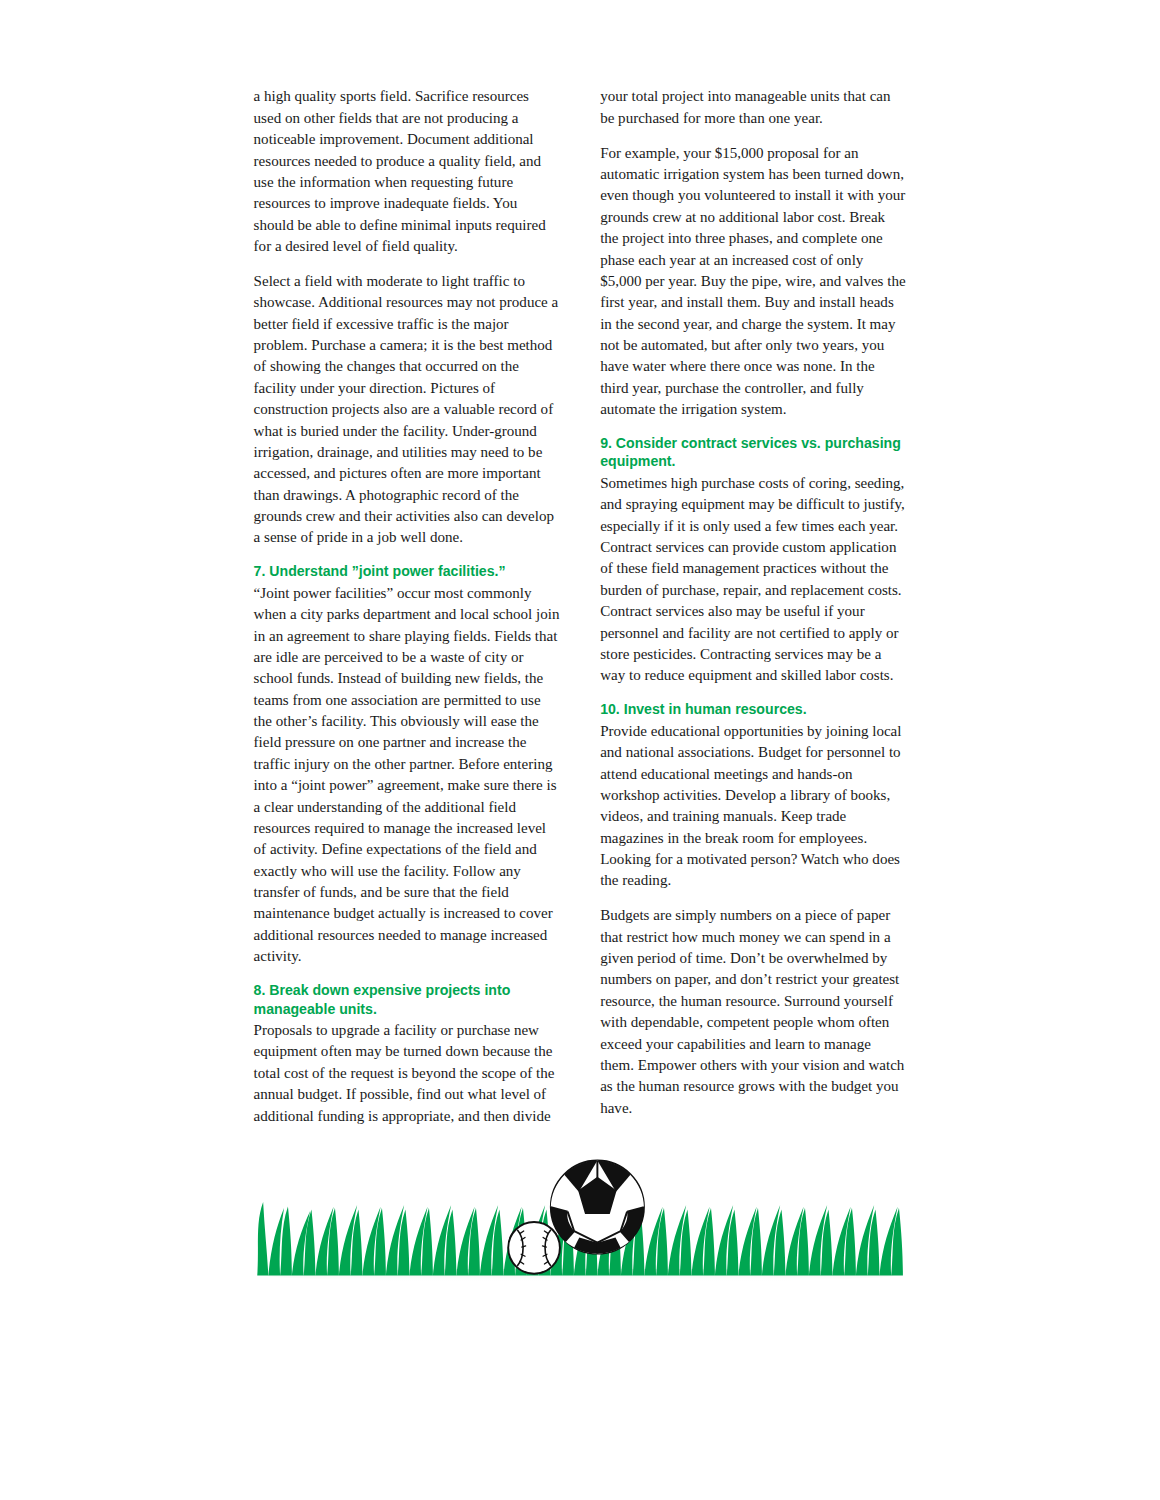a high quality sports field. Sacrifice resources used on other fields that are not producing a noticeable improvement. Document additional resources needed to produce a quality field, and use the information when requesting future resources to improve inadequate fields. You should be able to define minimal inputs required for a desired level of field quality.
Select a field with moderate to light traffic to showcase. Additional resources may not produce a better field if excessive traffic is the major problem. Purchase a camera; it is the best method of showing the changes that occurred on the facility under your direction. Pictures of construction projects also are a valuable record of what is buried under the facility. Under-ground irrigation, drainage, and utilities may need to be accessed, and pictures often are more important than drawings. A photographic record of the grounds crew and their activities also can develop a sense of pride in a job well done.
7. Understand ”joint power facilities.”
“Joint power facilities” occur most commonly when a city parks department and local school join in an agreement to share playing fields. Fields that are idle are perceived to be a waste of city or school funds. Instead of building new fields, the teams from one association are permitted to use the other’s facility. This obviously will ease the field pressure on one partner and increase the traffic injury on the other partner. Before entering into a “joint power” agreement, make sure there is a clear understanding of the additional field resources required to manage the increased level of activity. Define expectations of the field and exactly who will use the facility. Follow any transfer of funds, and be sure that the field maintenance budget actually is increased to cover additional resources needed to manage increased activity.
8. Break down expensive projects into manageable units.
Proposals to upgrade a facility or purchase new equipment often may be turned down because the total cost of the request is beyond the scope of the annual budget. If possible, find out what level of additional funding is appropriate, and then divide your total project into manageable units that can be purchased for more than one year.
For example, your $15,000 proposal for an automatic irrigation system has been turned down, even though you volunteered to install it with your grounds crew at no additional labor cost. Break the project into three phases, and complete one phase each year at an increased cost of only $5,000 per year. Buy the pipe, wire, and valves the first year, and install them. Buy and install heads in the second year, and charge the system. It may not be automated, but after only two years, you have water where there once was none. In the third year, purchase the controller, and fully automate the irrigation system.
9. Consider contract services vs. purchasing equipment.
Sometimes high purchase costs of coring, seeding, and spraying equipment may be difficult to justify, especially if it is only used a few times each year. Contract services can provide custom application of these field management practices without the burden of purchase, repair, and replacement costs. Contract services also may be useful if your personnel and facility are not certified to apply or store pesticides. Contracting services may be a way to reduce equipment and skilled labor costs.
10. Invest in human resources.
Provide educational opportunities by joining local and national associations. Budget for personnel to attend educational meetings and hands-on workshop activities. Develop a library of books, videos, and training manuals. Keep trade magazines in the break room for employees. Looking for a motivated person? Watch who does the reading.
Budgets are simply numbers on a piece of paper that restrict how much money we can spend in a given period of time. Don’t be overwhelmed by numbers on paper, and don’t restrict your greatest resource, the human resource. Surround yourself with dependable, competent people whom often exceed your capabilities and learn to manage them. Empower others with your vision and watch as the human resource grows with the budget you have.